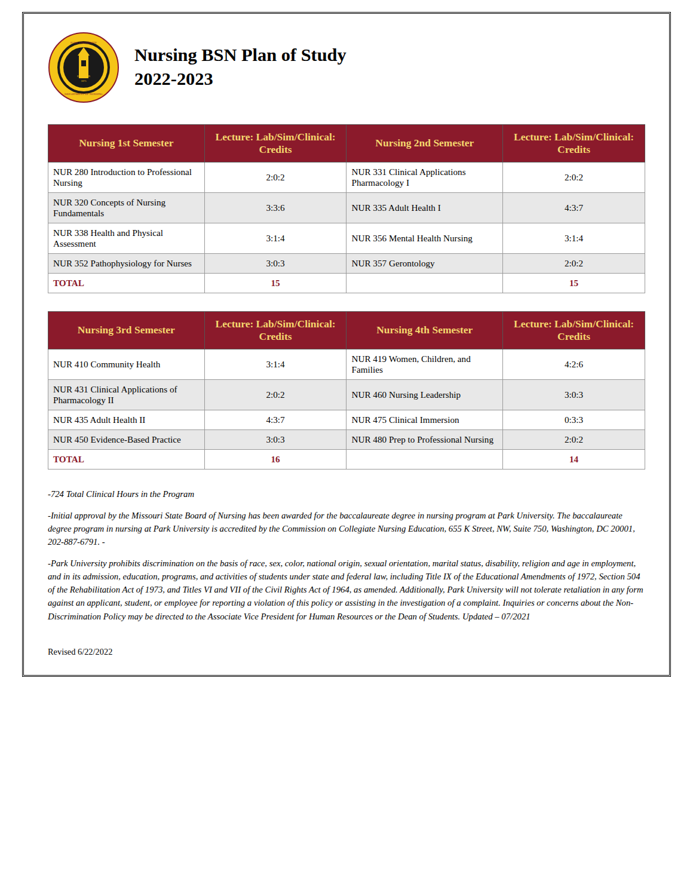PARK UNIVERSITY DEPARTMENT OF NURSING FIDES ET LABOR 1875
Nursing BSN Plan of Study
2022-2023
| Nursing 1st Semester | Lecture: Lab/Sim/Clinical: Credits | Nursing 2nd Semester | Lecture: Lab/Sim/Clinical: Credits |
| --- | --- | --- | --- |
| NUR 280 Introduction to Professional Nursing | 2:0:2 | NUR 331 Clinical Applications Pharmacology I | 2:0:2 |
| NUR 320 Concepts of Nursing Fundamentals | 3:3:6 | NUR 335 Adult Health I | 4:3:7 |
| NUR 338 Health and Physical Assessment | 3:1:4 | NUR 356 Mental Health Nursing | 3:1:4 |
| NUR 352 Pathophysiology for Nurses | 3:0:3 | NUR 357 Gerontology | 2:0:2 |
| TOTAL | 15 | | 15 |
| Nursing 3rd Semester | Lecture: Lab/Sim/Clinical: Credits | Nursing 4th Semester | Lecture: Lab/Sim/Clinical: Credits |
| --- | --- | --- | --- |
| NUR 410 Community Health | 3:1:4 | NUR 419 Women, Children, and Families | 4:2:6 |
| NUR 431 Clinical Applications of Pharmacology II | 2:0:2 | NUR 460 Nursing Leadership | 3:0:3 |
| NUR 435 Adult Health II | 4:3:7 | NUR 475 Clinical Immersion | 0:3:3 |
| NUR 450 Evidence-Based Practice | 3:0:3 | NUR 480 Prep to Professional Nursing | 2:0:2 |
| TOTAL | 16 | | 14 |
-724 Total Clinical Hours in the Program
-Initial approval by the Missouri State Board of Nursing has been awarded for the baccalaureate degree in nursing program at Park University. The baccalaureate degree program in nursing at Park University is accredited by the Commission on Collegiate Nursing Education, 655 K Street, NW, Suite 750, Washington, DC 20001, 202-887-6791. -
-Park University prohibits discrimination on the basis of race, sex, color, national origin, sexual orientation, marital status, disability, religion and age in employment, and in its admission, education, programs, and activities of students under state and federal law, including Title IX of the Educational Amendments of 1972, Section 504 of the Rehabilitation Act of 1973, and Titles VI and VII of the Civil Rights Act of 1964, as amended. Additionally, Park University will not tolerate retaliation in any form against an applicant, student, or employee for reporting a violation of this policy or assisting in the investigation of a complaint. Inquiries or concerns about the Non-Discrimination Policy may be directed to the Associate Vice President for Human Resources or the Dean of Students. Updated – 07/2021
Revised 6/22/2022